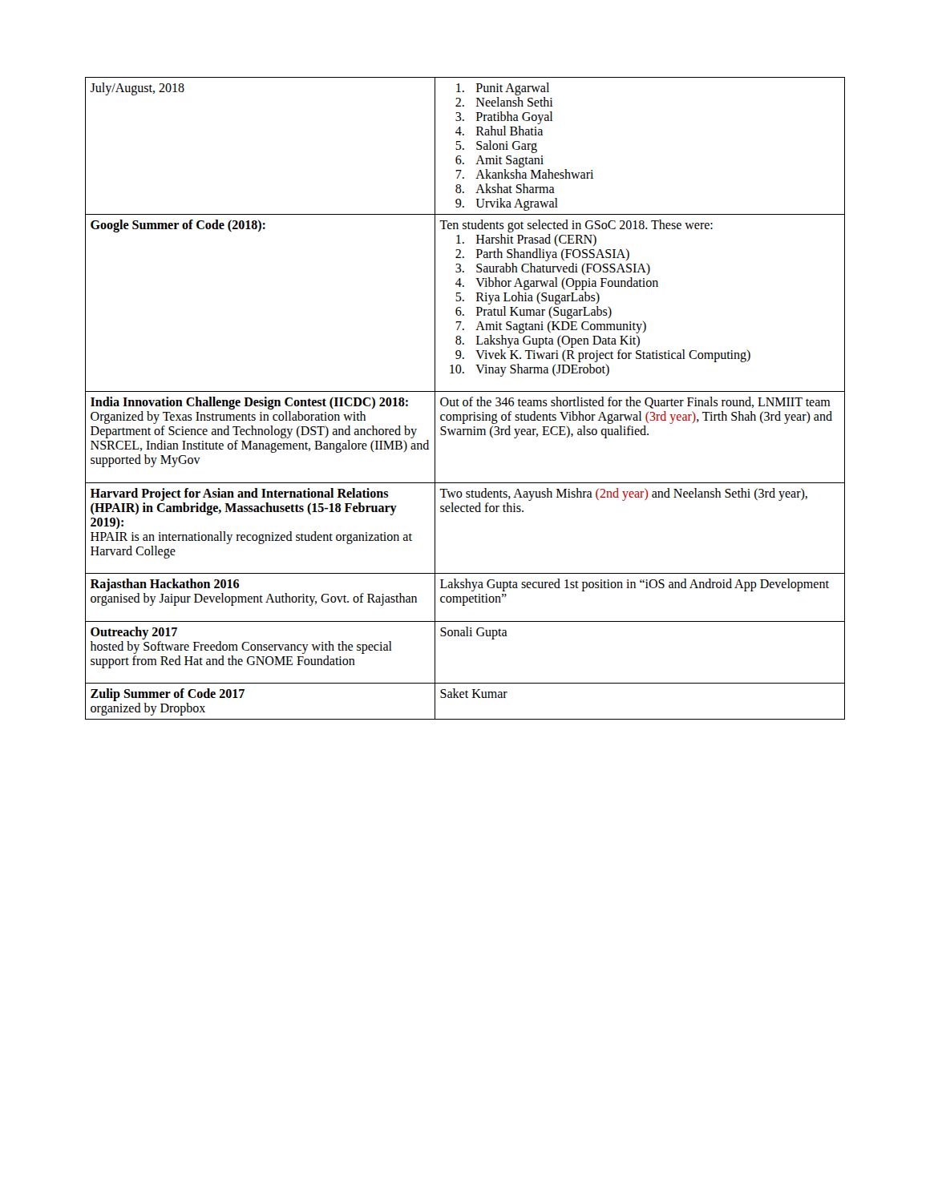| July/August, 2018 | Punit Agarwal Neelansh Sethi Pratibha Goyal Rahul Bhatia Saloni Garg Amit Sagtani Akanksha Maheshwari Akshat Sharma Urvika Agrawal |
| Google Summer of Code (2018): | Ten students got selected in GSoC 2018. These were: Harshit Prasad (CERN) Parth Shandliya (FOSSASIA) Saurabh Chaturvedi (FOSSASIA) Vibhor Agarwal (Oppia Foundation Riya Lohia (SugarLabs) Pratul Kumar (SugarLabs) Amit Sagtani (KDE Community) Lakshya Gupta (Open Data Kit) Vivek K. Tiwari (R project for Statistical Computing) Vinay Sharma (JDErobot) |
| India Innovation Challenge Design Contest (IICDC) 2018: Organized by Texas Instruments in collaboration with Department of Science and Technology (DST) and anchored by NSRCEL, Indian Institute of Management, Bangalore (IIMB) and supported by MyGov | Out of the 346 teams shortlisted for the Quarter Finals round, LNMIIT team comprising of students Vibhor Agarwal (3rd year) , Tirth Shah (3rd year) and Swarnim (3rd year, ECE), also qualified. |
| Harvard Project for Asian and International Relations (HPAIR) in Cambridge, Massachusetts (15-18 February 2019): HPAIR is an internationally recognized student organization at Harvard College | Two students, Aayush Mishra (2nd year) and Neelansh Sethi (3rd year), selected for this. |
| Rajasthan Hackathon 2016 organised by Jaipur Development Authority, Govt. of Rajasthan | Lakshya Gupta secured 1st position in “iOS and Android App Development competition” |
| Outreachy 2017 hosted by Software Freedom Conservancy with the special support from Red Hat and the GNOME Foundation | Sonali Gupta |
| Zulip Summer of Code 2017 organized by Dropbox | Saket Kumar |